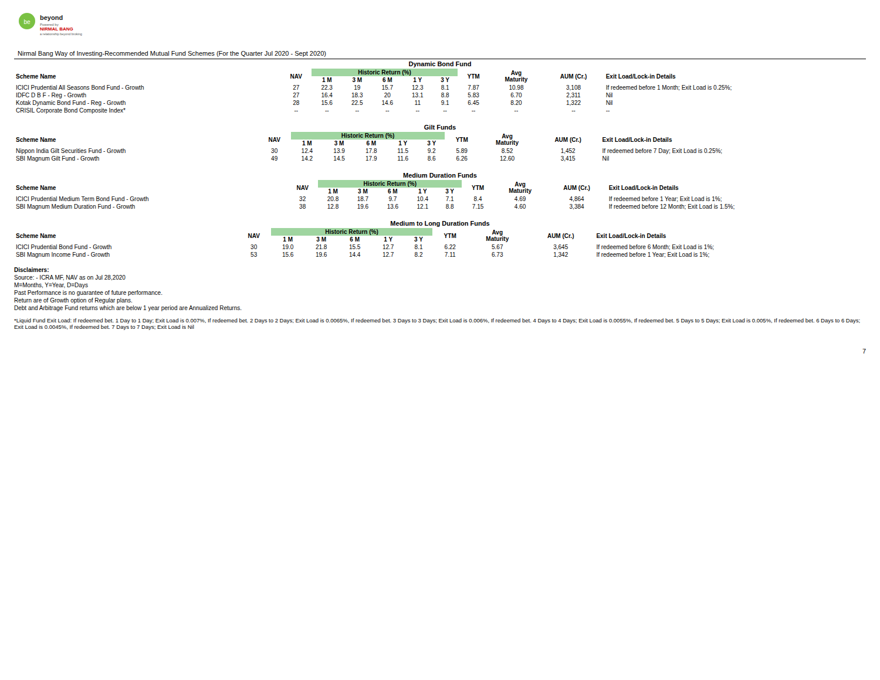be beyond Powered by NIRMAL BANG a relationship beyond broking
Nirmal Bang Way of Investing-Recommended Mutual Fund Schemes (For the Quarter Jul 2020 - Sept 2020)
Dynamic Bond Fund
| Scheme Name | NAV | Historic Return (%) | YTM | Avg Maturity | AUM (Cr.) | Exit Load/Lock-in Details |
| --- | --- | --- | --- | --- | --- | --- |
| 1 M | 3 M | 6 M | 1 Y | 3 Y |
| ICICI Prudential All Seasons Bond Fund - Growth | 27 | 22.3 | 19 | 15.7 | 12.3 | 8.1 | 7.87 | 10.98 | 3,108 | If redeemed before 1 Month; Exit Load is 0.25%; |
| IDFC D B F - Reg - Growth | 27 | 16.4 | 18.3 | 20 | 13.1 | 8.8 | 5.83 | 6.70 | 2,311 | Nil |
| Kotak Dynamic Bond Fund - Reg - Growth | 28 | 15.6 | 22.5 | 14.6 | 11 | 9.1 | 6.45 | 8.20 | 1,322 | Nil |
| CRISIL Corporate Bond Composite Index* | -- | -- | -- | -- | -- | -- | -- | -- | -- | -- |
Gilt Funds
| Scheme Name | NAV | Historic Return (%) | YTM | Avg Maturity | AUM (Cr.) | Exit Load/Lock-in Details |
| --- | --- | --- | --- | --- | --- | --- |
| 1 M | 3 M | 6 M | 1 Y | 3 Y |
| Nippon India Gilt Securities Fund - Growth | 30 | 12.4 | 13.9 | 17.8 | 11.5 | 9.2 | 5.89 | 8.52 | 1,452 | If redeemed before 7 Day; Exit Load is 0.25%; |
| SBI Magnum Gilt Fund - Growth | 49 | 14.2 | 14.5 | 17.9 | 11.6 | 8.6 | 6.26 | 12.60 | 3,415 | Nil |
Medium Duration Funds
| Scheme Name | NAV | Historic Return (%) | YTM | Avg Maturity | AUM (Cr.) | Exit Load/Lock-in Details |
| --- | --- | --- | --- | --- | --- | --- |
| 1 M | 3 M | 6 M | 1 Y | 3 Y |
| ICICI Prudential Medium Term Bond Fund - Growth | 32 | 20.8 | 18.7 | 9.7 | 10.4 | 7.1 | 8.4 | 4.69 | 4,864 | If redeemed before 1 Year; Exit Load is 1%; |
| SBI Magnum Medium Duration Fund - Growth | 38 | 12.8 | 19.6 | 13.6 | 12.1 | 8.8 | 7.15 | 4.60 | 3,384 | If redeemed before 12 Month; Exit Load is 1.5%; |
Medium to Long Duration Funds
| Scheme Name | NAV | Historic Return (%) | YTM | Avg Maturity | AUM (Cr.) | Exit Load/Lock-in Details |
| --- | --- | --- | --- | --- | --- | --- |
| 1 M | 3 M | 6 M | 1 Y | 3 Y |
| ICICI Prudential Bond Fund - Growth | 30 | 19.0 | 21.8 | 15.5 | 12.7 | 8.1 | 6.22 | 5.67 | 3,645 | If redeemed before 6 Month; Exit Load is 1%; |
| SBI Magnum Income Fund - Growth | 53 | 15.6 | 19.6 | 14.4 | 12.7 | 8.2 | 7.11 | 6.73 | 1,342 | If redeemed before 1 Year; Exit Load is 1%; |
Disclaimers:
Source: - ICRA MF, NAV as on Jul 28,2020
M=Months, Y=Year, D=Days
Past Performance is no guarantee of future performance.
Return are of Growth option of Regular plans.
Debt and Arbitrage Fund returns which are below 1 year period are Annualized Returns.
*Liquid Fund Exit Load: If redeemed bet. 1 Day to 1 Day; Exit Load is 0.007%, If redeemed bet. 2 Days to 2 Days; Exit Load is 0.0065%, If redeemed bet. 3 Days to 3 Days; Exit Load is 0.006%, If redeemed bet. 4 Days to 4 Days; Exit Load is 0.0055%, If redeemed bet. 5 Days to 5 Days; Exit Load is 0.005%, If redeemed bet. 6 Days to 6 Days; Exit Load is 0.0045%, If redeemed bet. 7 Days to 7 Days; Exit Load is Nil
7